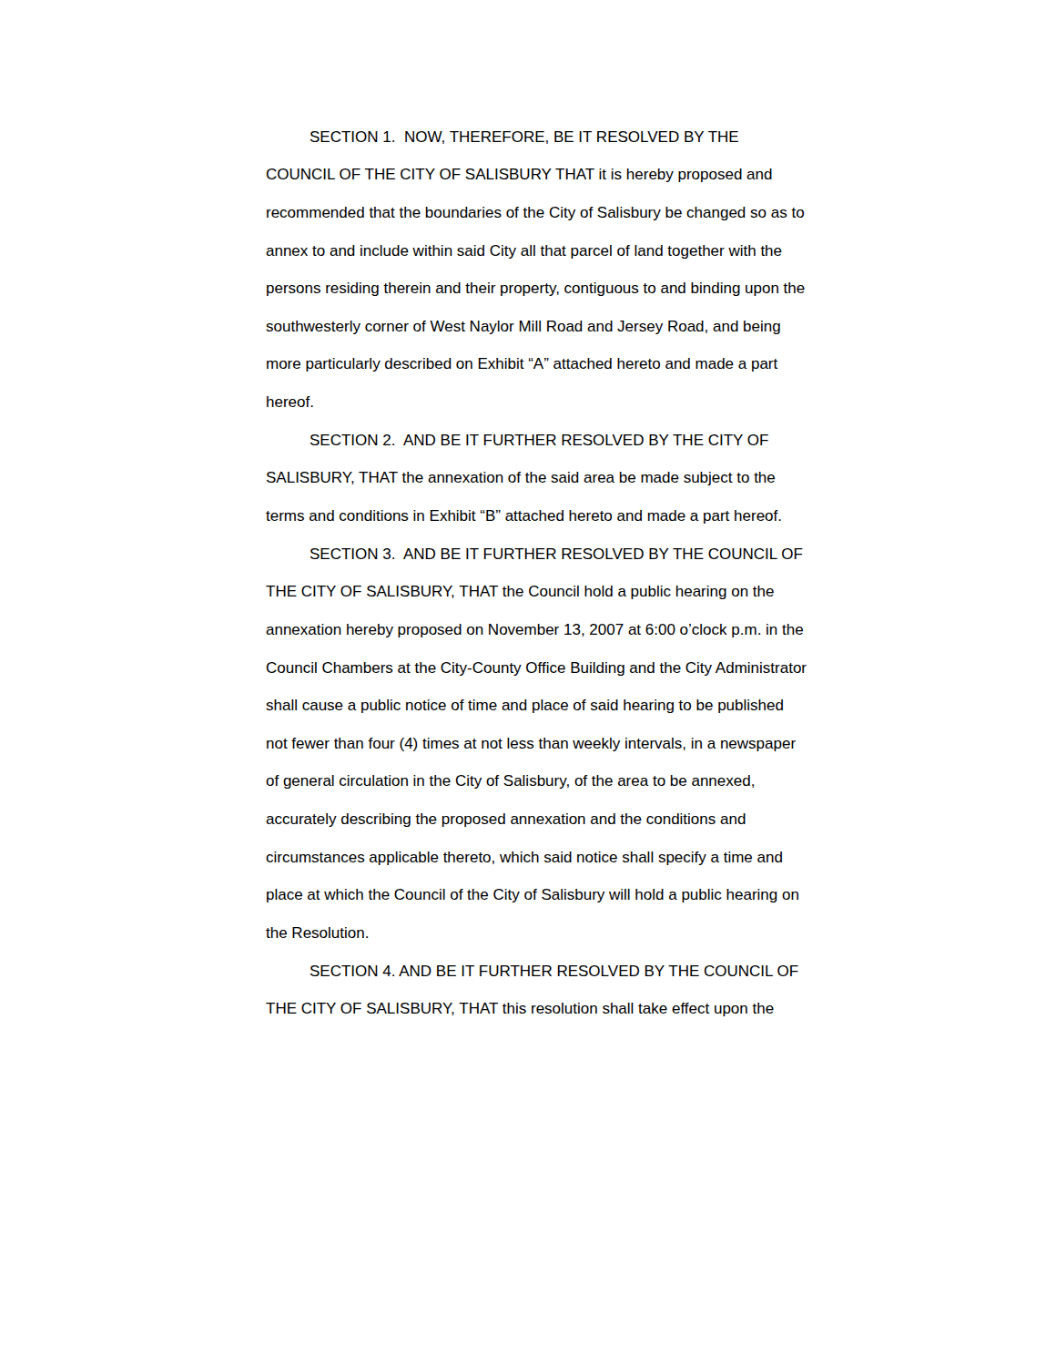SECTION 1. NOW, THEREFORE, BE IT RESOLVED BY THE COUNCIL OF THE CITY OF SALISBURY THAT it is hereby proposed and recommended that the boundaries of the City of Salisbury be changed so as to annex to and include within said City all that parcel of land together with the persons residing therein and their property, contiguous to and binding upon the southwesterly corner of West Naylor Mill Road and Jersey Road, and being more particularly described on Exhibit “A” attached hereto and made a part hereof.
SECTION 2. AND BE IT FURTHER RESOLVED BY THE CITY OF SALISBURY, THAT the annexation of the said area be made subject to the terms and conditions in Exhibit “B” attached hereto and made a part hereof.
SECTION 3. AND BE IT FURTHER RESOLVED BY THE COUNCIL OF THE CITY OF SALISBURY, THAT the Council hold a public hearing on the annexation hereby proposed on November 13, 2007 at 6:00 o’clock p.m. in the Council Chambers at the City-County Office Building and the City Administrator shall cause a public notice of time and place of said hearing to be published not fewer than four (4) times at not less than weekly intervals, in a newspaper of general circulation in the City of Salisbury, of the area to be annexed, accurately describing the proposed annexation and the conditions and circumstances applicable thereto, which said notice shall specify a time and place at which the Council of the City of Salisbury will hold a public hearing on the Resolution.
SECTION 4. AND BE IT FURTHER RESOLVED BY THE COUNCIL OF THE CITY OF SALISBURY, THAT this resolution shall take effect upon the